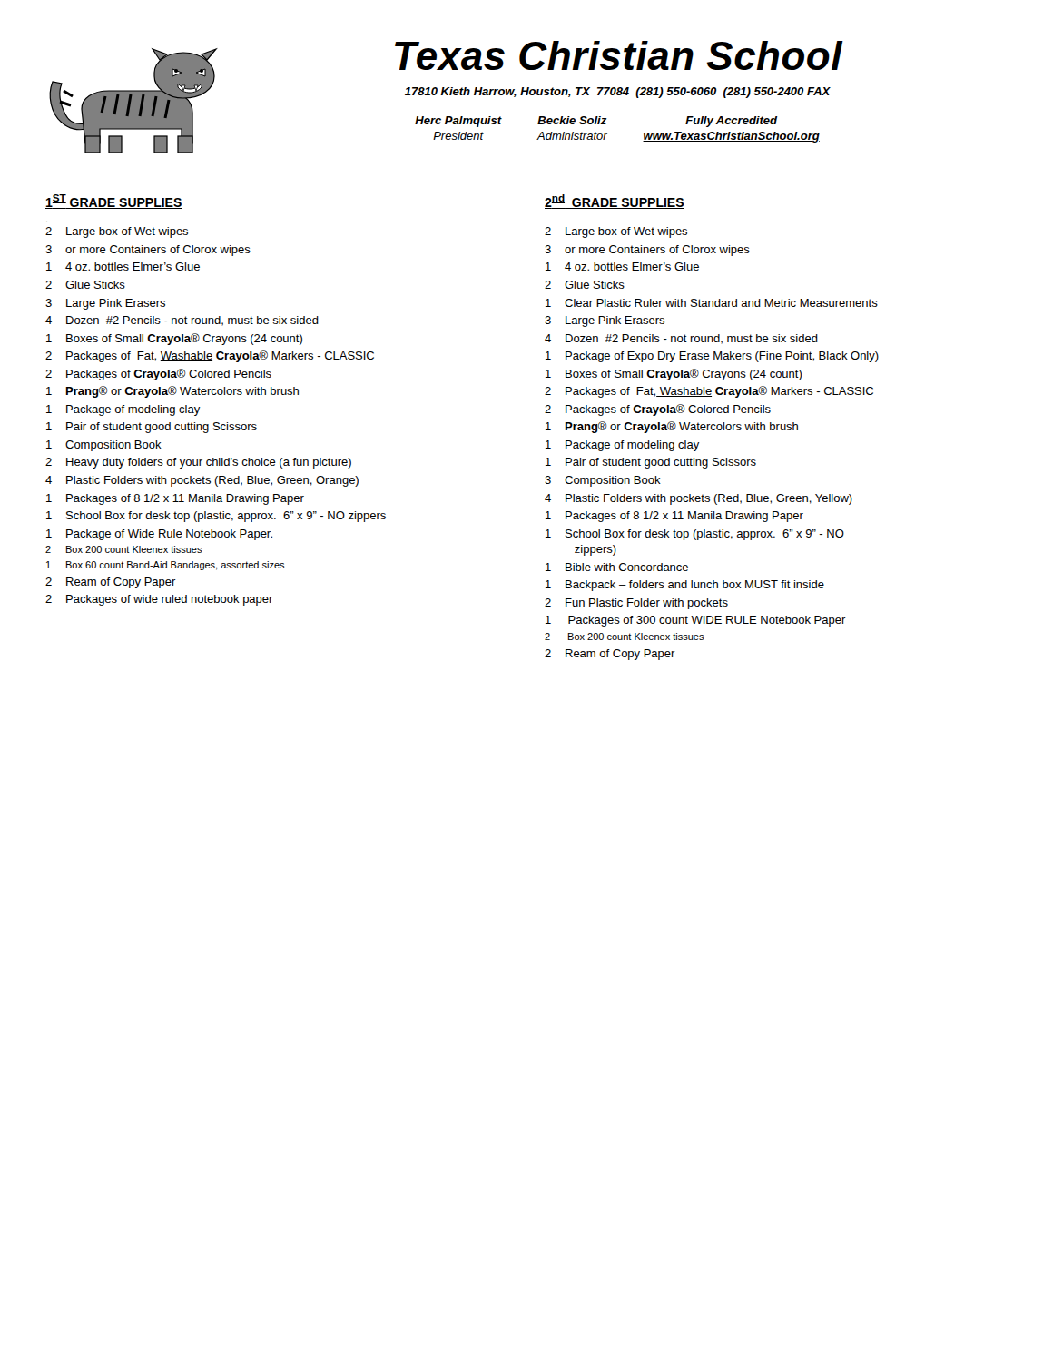Texas Christian School
17810 Kieth Harrow, Houston, TX 77084 (281) 550-6060 (281) 550-2400 FAX
Herc Palmquist
President
Beckie Soliz
Administrator
Fully Accredited
www.TexasChristianSchool.org
1ST GRADE SUPPLIES
.
| 2 | Large box of Wet wipes |
| 3 | or more Containers of Clorox wipes |
| 1 | 4 oz. bottles Elmer’s Glue |
| 2 | Glue Sticks |
| 3 | Large Pink Erasers |
| 4 | Dozen #2 Pencils - not round, must be six sided |
| 1 | Boxes of Small Crayola ® Crayons (24 count) |
| 2 | Packages of Fat, Washable Crayola ® Markers - CLASSIC |
| 2 | Packages of Crayola ® Colored Pencils |
| 1 | Prang ® or Crayola ® Watercolors with brush |
| 1 | Package of modeling clay |
| 1 | Pair of student good cutting Scissors |
| 1 | Composition Book |
| 2 | Heavy duty folders of your child’s choice (a fun picture) |
| 4 | Plastic Folders with pockets (Red, Blue, Green, Orange) |
| 1 | Packages of 8 1/2 x 11 Manila Drawing Paper |
| 1 | School Box for desk top (plastic, approx. 6” x 9” - NO zippers |
| 1 | Package of Wide Rule Notebook Paper. |
| 2 | Box 200 count Kleenex tissues |
| 1 | Box 60 count Band-Aid Bandages, assorted sizes |
| 2 | Ream of Copy Paper |
| 2 | Packages of wide ruled notebook paper |
2nd GRADE SUPPLIES
| 2 | Large box of Wet wipes |
| 3 | or more Containers of Clorox wipes |
| 1 | 4 oz. bottles Elmer’s Glue |
| 2 | Glue Sticks |
| 1 | Clear Plastic Ruler with Standard and Metric Measurements |
| 3 | Large Pink Erasers |
| 4 | Dozen #2 Pencils - not round, must be six sided |
| 1 | Package of Expo Dry Erase Makers (Fine Point, Black Only) |
| 1 | Boxes of Small Crayola ® Crayons (24 count) |
| 2 | Packages of Fat, Washable Crayola ® Markers - CLASSIC |
| 2 | Packages of Crayola ® Colored Pencils |
| 1 | Prang ® or Crayola ® Watercolors with brush |
| 1 | Package of modeling clay |
| 1 | Pair of student good cutting Scissors |
| 3 | Composition Book |
| 4 | Plastic Folders with pockets (Red, Blue, Green, Yellow) |
| 1 | Packages of 8 1/2 x 11 Manila Drawing Paper |
| 1 | School Box for desk top (plastic, approx. 6” x 9” - NO zippers) |
| 1 | Bible with Concordance |
| 1 | Backpack – folders and lunch box MUST fit inside |
| 2 | Fun Plastic Folder with pockets |
| 1 | Packages of 300 count WIDE RULE Notebook Paper |
| 2 | Box 200 count Kleenex tissues |
| 2 | Ream of Copy Paper |